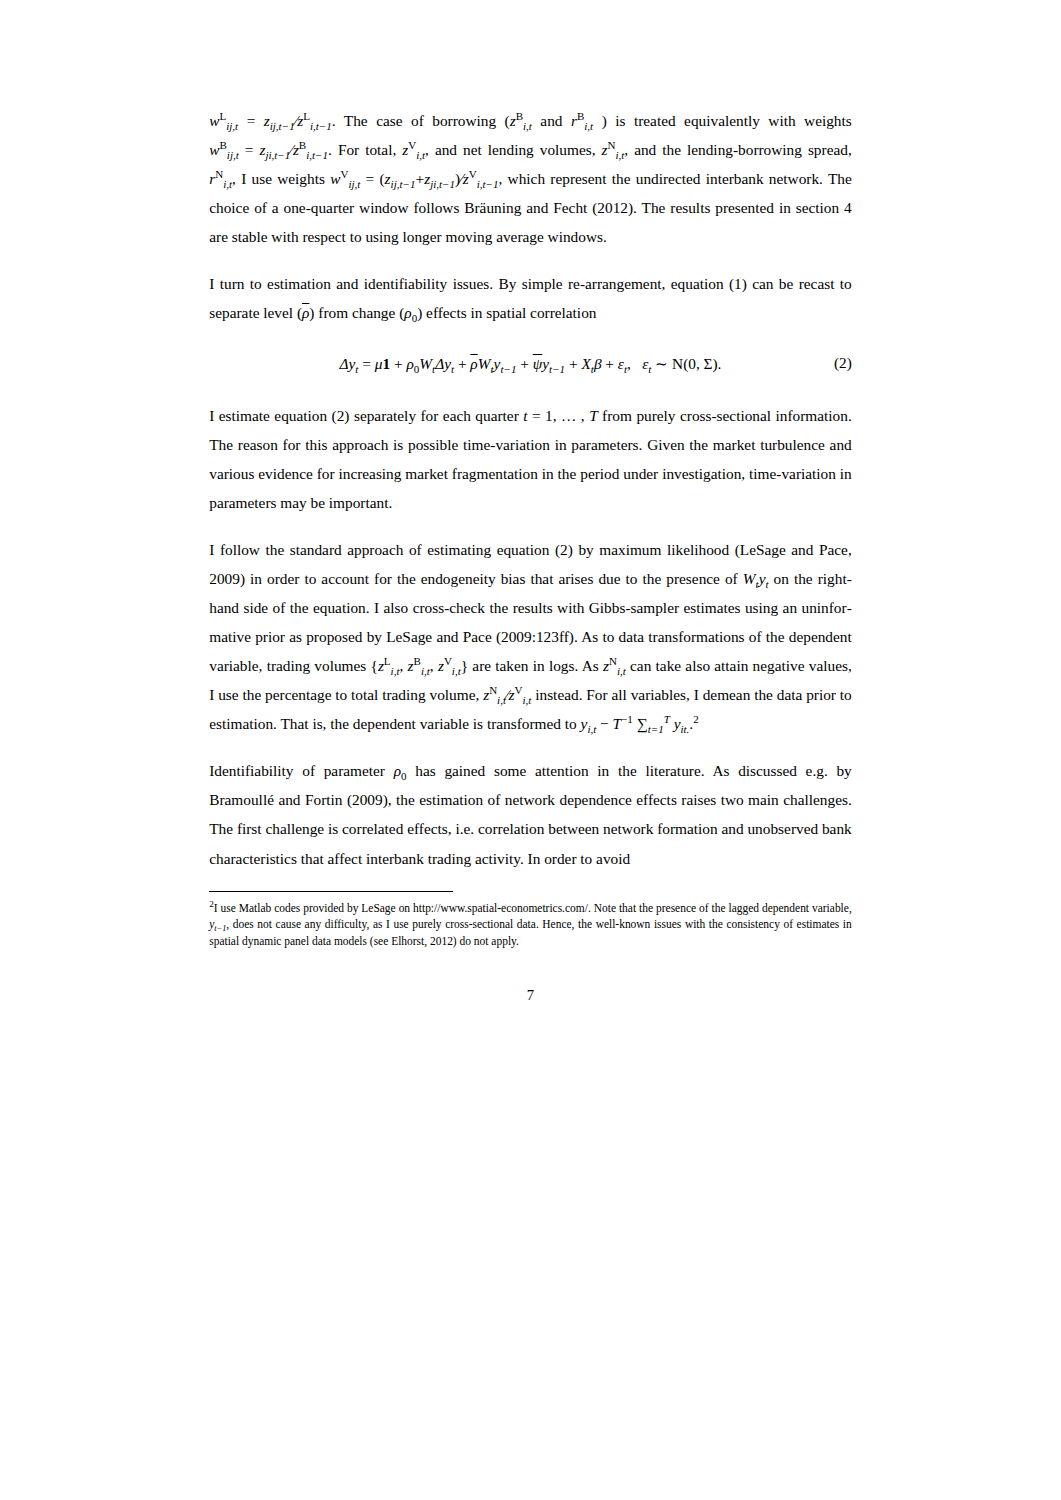wLij,t = zij,t−1∕zLi,t−1. The case of borrowing (zBi,t and rBi,t ) is treated equivalently with weights wBij,t = zji,t−1∕zBi,t−1. For total, zVi,t, and net lending volumes, zNi,t, and the lending-borrowing spread, rNi,t, I use weights wVij,t = (zij,t−1+zji,t−1)∕zVi,t−1, which represent the undirected interbank network. The choice of a one-quarter window follows Bräuning and Fecht (2012). The results presented in section 4 are stable with respect to using longer moving average windows.
I turn to estimation and identifiability issues. By simple re-arrangement, equation (1) can be recast to separate level (ρ) from change (ρ0) effects in spatial correlation
Δyt = μ 1 + ρ0WtΔyt + ρWtyt−1 + ψyt−1 + Xtβ + εt, εt ∼ N(0, Σ). (2)
I estimate equation (2) separately for each quarter t = 1, … , T from purely cross-sectional information. The reason for this approach is possible time-variation in parameters. Given the market turbulence and various evidence for increasing market fragmentation in the period under investigation, time-variation in parameters may be important.
I follow the standard approach of estimating equation (2) by maximum likelihood (LeSage and Pace, 2009) in order to account for the endogeneity bias that arises due to the presence of Wtyt on the right-hand side of the equation. I also cross-check the results with Gibbs-sampler estimates using an uninformative prior as proposed by LeSage and Pace (2009:123ff). As to data transformations of the dependent variable, trading volumes {zLi,t, zBi,t, zVi,t} are taken in logs. As zNi,t can take also attain negative values, I use the percentage to total trading volume, zNi,t∕zVi,t instead. For all variables, I demean the data prior to estimation. That is, the dependent variable is transformed to yi,t − T−1 ∑t=1T yit..2
Identifiability of parameter ρ0 has gained some attention in the literature. As discussed e.g. by Bramoullé and Fortin (2009), the estimation of network dependence effects raises two main challenges. The first challenge is correlated effects, i.e. correlation between network formation and unobserved bank characteristics that affect interbank trading activity. In order to avoid
2I use Matlab codes provided by LeSage on http://www.spatial-econometrics.com/. Note that the presence of the lagged dependent variable, yt−1, does not cause any difficulty, as I use purely cross-sectional data. Hence, the well-known issues with the consistency of estimates in spatial dynamic panel data models (see Elhorst, 2012) do not apply.
7